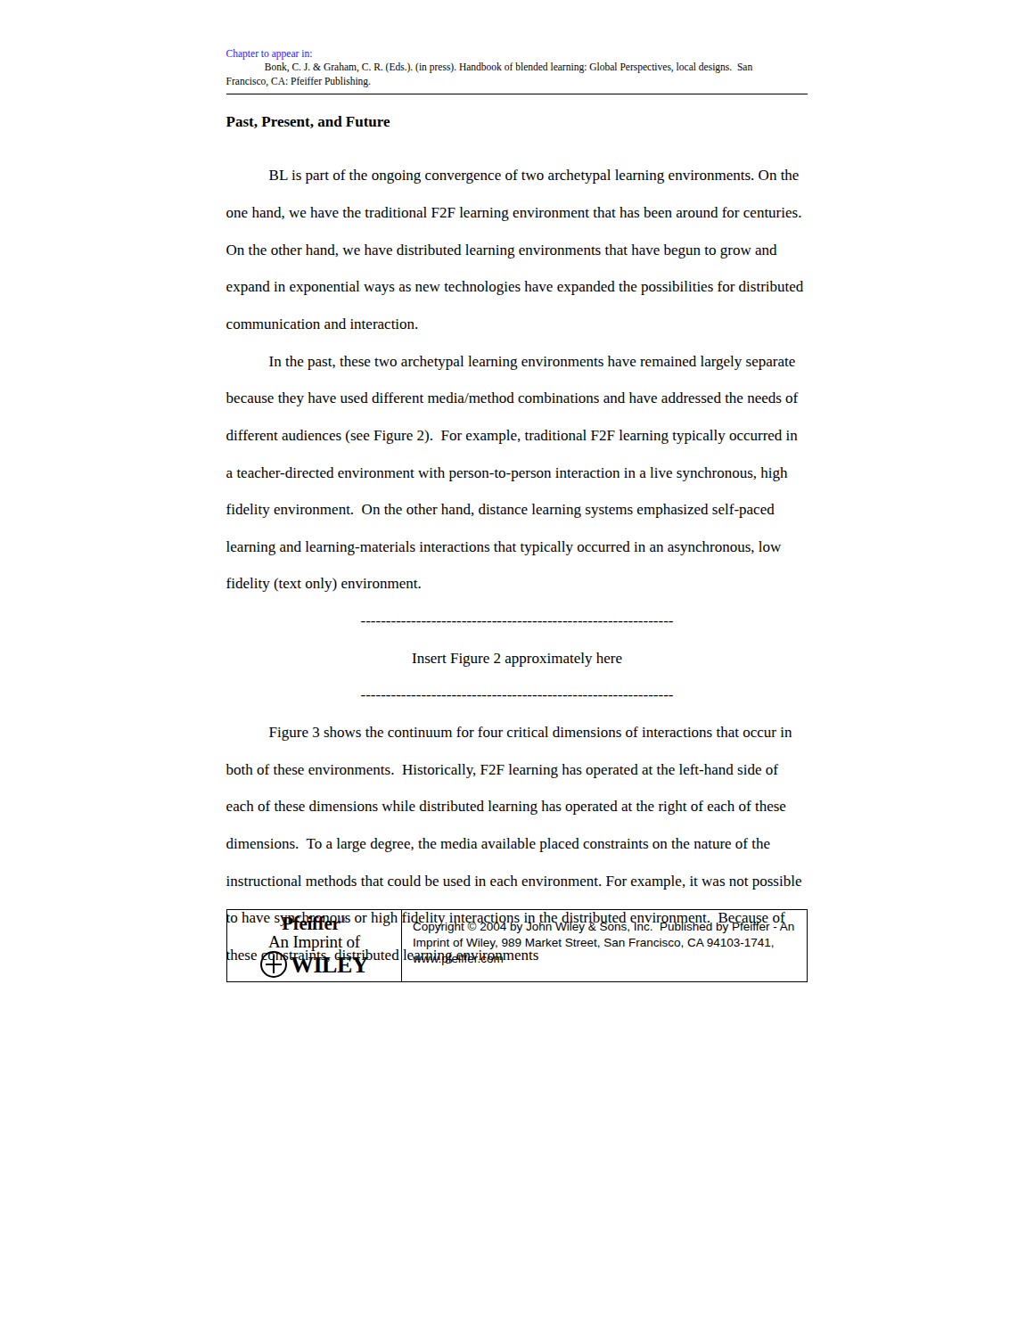Chapter to appear in: Bonk, C. J. & Graham, C. R. (Eds.). (in press). Handbook of blended learning: Global Perspectives, local designs. San Francisco, CA: Pfeiffer Publishing.
Past, Present, and Future
BL is part of the ongoing convergence of two archetypal learning environments. On the one hand, we have the traditional F2F learning environment that has been around for centuries. On the other hand, we have distributed learning environments that have begun to grow and expand in exponential ways as new technologies have expanded the possibilities for distributed communication and interaction.
In the past, these two archetypal learning environments have remained largely separate because they have used different media/method combinations and have addressed the needs of different audiences (see Figure 2). For example, traditional F2F learning typically occurred in a teacher-directed environment with person-to-person interaction in a live synchronous, high fidelity environment. On the other hand, distance learning systems emphasized self-paced learning and learning-materials interactions that typically occurred in an asynchronous, low fidelity (text only) environment.
--------------------------------------------------------------
Insert Figure 2 approximately here
--------------------------------------------------------------
Figure 3 shows the continuum for four critical dimensions of interactions that occur in both of these environments. Historically, F2F learning has operated at the left-hand side of each of these dimensions while distributed learning has operated at the right of each of these dimensions. To a large degree, the media available placed constraints on the nature of the instructional methods that could be used in each environment. For example, it was not possible to have synchronous or high fidelity interactions in the distributed environment. Because of these constraints, distributed learning environments
Pfeiffer®
An Imprint of
WILEY
Copyright © 2004 by John Wiley & Sons, Inc. Published by Pfeiffer - An Imprint of Wiley, 989 Market Street, San Francisco, CA 94103-1741, www.pfeiffer.com